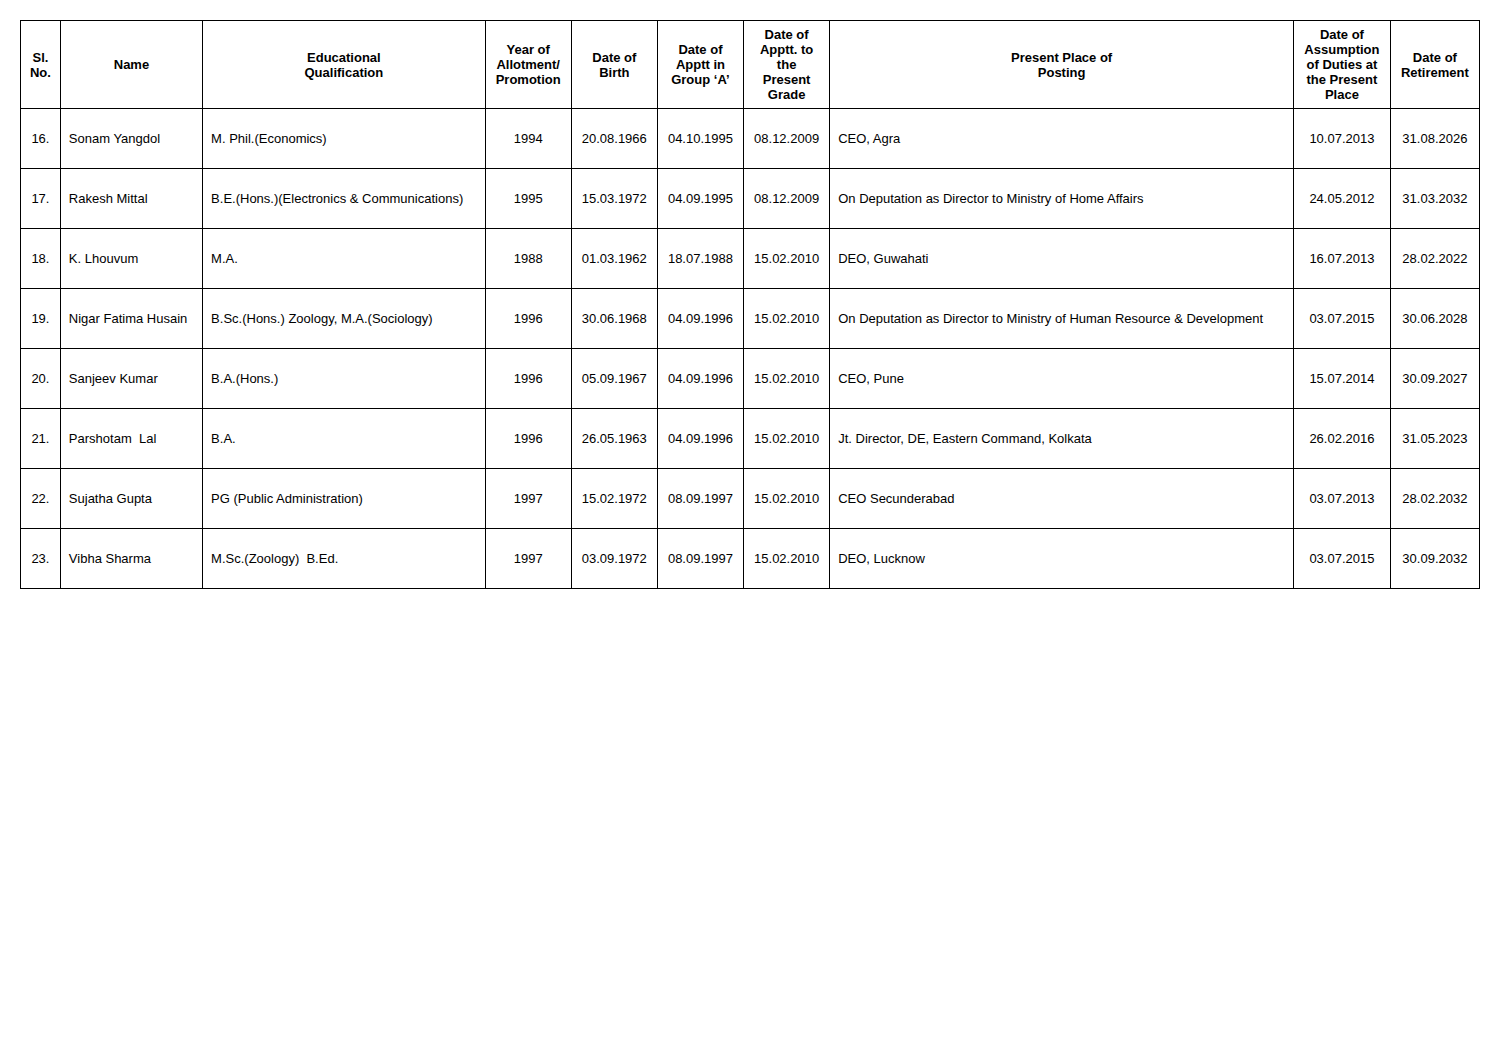| Sl. No. | Name | Educational Qualification | Year of Allotment/ Promotion | Date of Birth | Date of Apptt in Group ‘A’ | Date of Apptt. to the Present Grade | Present Place of Posting | Date of Assumption of Duties at the Present Place | Date of Retirement |
| --- | --- | --- | --- | --- | --- | --- | --- | --- | --- |
| 16. | Sonam Yangdol | M. Phil.(Economics) | 1994 | 20.08.1966 | 04.10.1995 | 08.12.2009 | CEO, Agra | 10.07.2013 | 31.08.2026 |
| 17. | Rakesh Mittal | B.E.(Hons.)(Electronics & Communications) | 1995 | 15.03.1972 | 04.09.1995 | 08.12.2009 | On Deputation as Director to Ministry of Home Affairs | 24.05.2012 | 31.03.2032 |
| 18. | K. Lhouvum | M.A. | 1988 | 01.03.1962 | 18.07.1988 | 15.02.2010 | DEO, Guwahati | 16.07.2013 | 28.02.2022 |
| 19. | Nigar Fatima Husain | B.Sc.(Hons.) Zoology, M.A.(Sociology) | 1996 | 30.06.1968 | 04.09.1996 | 15.02.2010 | On Deputation as Director to Ministry of Human Resource & Development | 03.07.2015 | 30.06.2028 |
| 20. | Sanjeev Kumar | B.A.(Hons.) | 1996 | 05.09.1967 | 04.09.1996 | 15.02.2010 | CEO, Pune | 15.07.2014 | 30.09.2027 |
| 21. | Parshotam Lal | B.A. | 1996 | 26.05.1963 | 04.09.1996 | 15.02.2010 | Jt. Director, DE, Eastern Command, Kolkata | 26.02.2016 | 31.05.2023 |
| 22. | Sujatha Gupta | PG (Public Administration) | 1997 | 15.02.1972 | 08.09.1997 | 15.02.2010 | CEO Secunderabad | 03.07.2013 | 28.02.2032 |
| 23. | Vibha Sharma | M.Sc.(Zoology) B.Ed. | 1997 | 03.09.1972 | 08.09.1997 | 15.02.2010 | DEO, Lucknow | 03.07.2015 | 30.09.2032 |